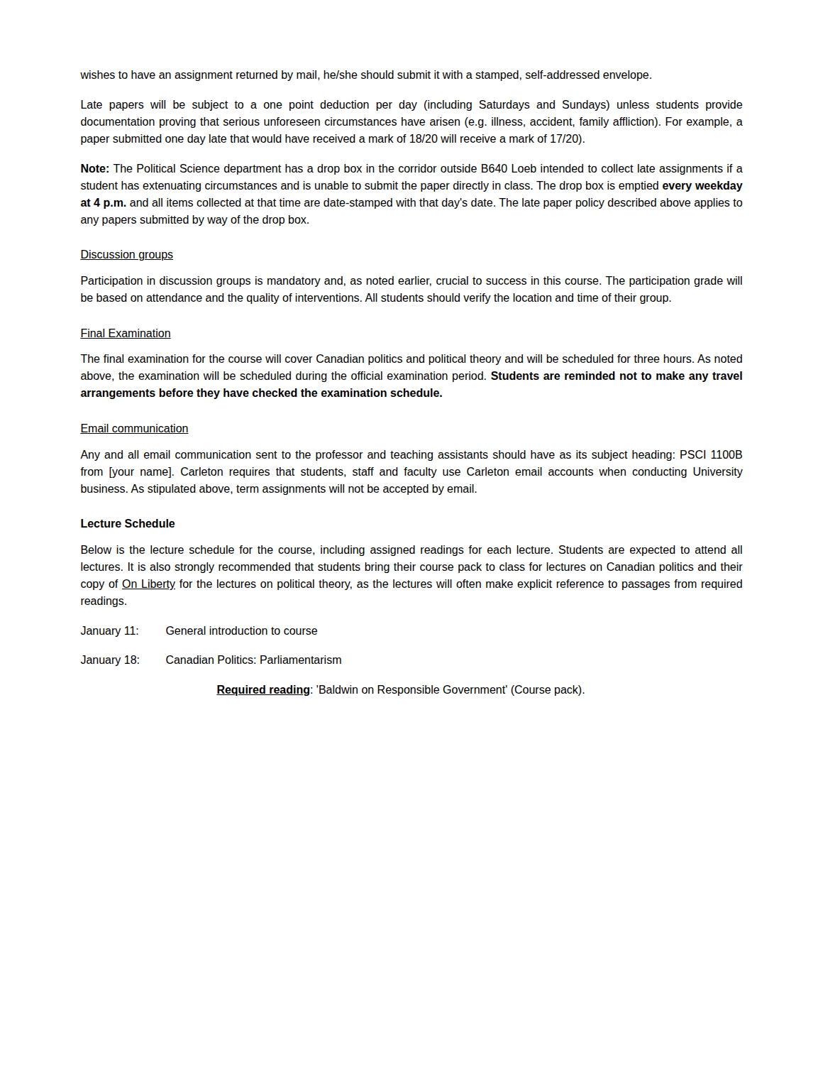wishes to have an assignment returned by mail, he/she should submit it with a stamped, self-addressed envelope.
Late papers will be subject to a one point deduction per day (including Saturdays and Sundays) unless students provide documentation proving that serious unforeseen circumstances have arisen (e.g. illness, accident, family affliction). For example, a paper submitted one day late that would have received a mark of 18/20 will receive a mark of 17/20).
Note: The Political Science department has a drop box in the corridor outside B640 Loeb intended to collect late assignments if a student has extenuating circumstances and is unable to submit the paper directly in class. The drop box is emptied every weekday at 4 p.m. and all items collected at that time are date-stamped with that day's date. The late paper policy described above applies to any papers submitted by way of the drop box.
Discussion groups
Participation in discussion groups is mandatory and, as noted earlier, crucial to success in this course. The participation grade will be based on attendance and the quality of interventions. All students should verify the location and time of their group.
Final Examination
The final examination for the course will cover Canadian politics and political theory and will be scheduled for three hours. As noted above, the examination will be scheduled during the official examination period. Students are reminded not to make any travel arrangements before they have checked the examination schedule.
Email communication
Any and all email communication sent to the professor and teaching assistants should have as its subject heading: PSCI 1100B from [your name]. Carleton requires that students, staff and faculty use Carleton email accounts when conducting University business. As stipulated above, term assignments will not be accepted by email.
Lecture Schedule
Below is the lecture schedule for the course, including assigned readings for each lecture. Students are expected to attend all lectures. It is also strongly recommended that students bring their course pack to class for lectures on Canadian politics and their copy of On Liberty for the lectures on political theory, as the lectures will often make explicit reference to passages from required readings.
January 11:
General introduction to course
January 18:
Canadian Politics: Parliamentarism
Required reading: 'Baldwin on Responsible Government' (Course pack).